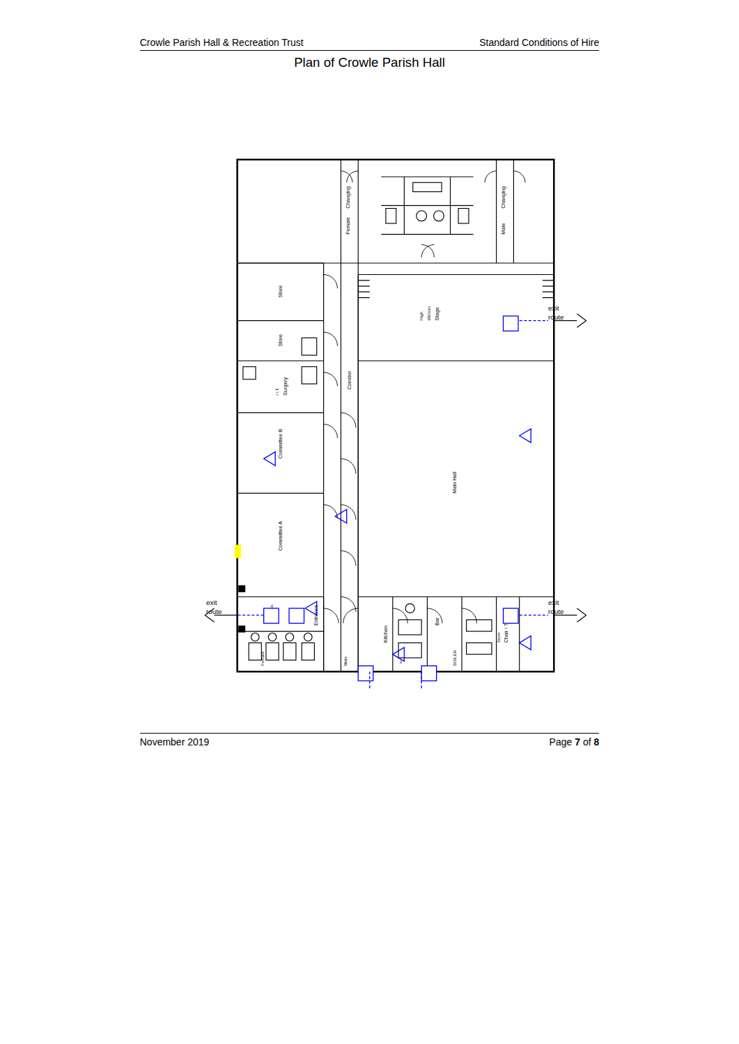Crowle Parish Hall & Recreation Trust Standard Conditions of Hire
Plan of Crowle Parish Hall
Female Changing Male Changing Store Store Surgery / I.T. Committee B Committee A Corridor Stage 950mm High Main Hall Entrance Dis. Female Male Kitchen Bar BOILER Chair / Table Store exit route exit route exit route 2
November 2019 Page 7 of 8